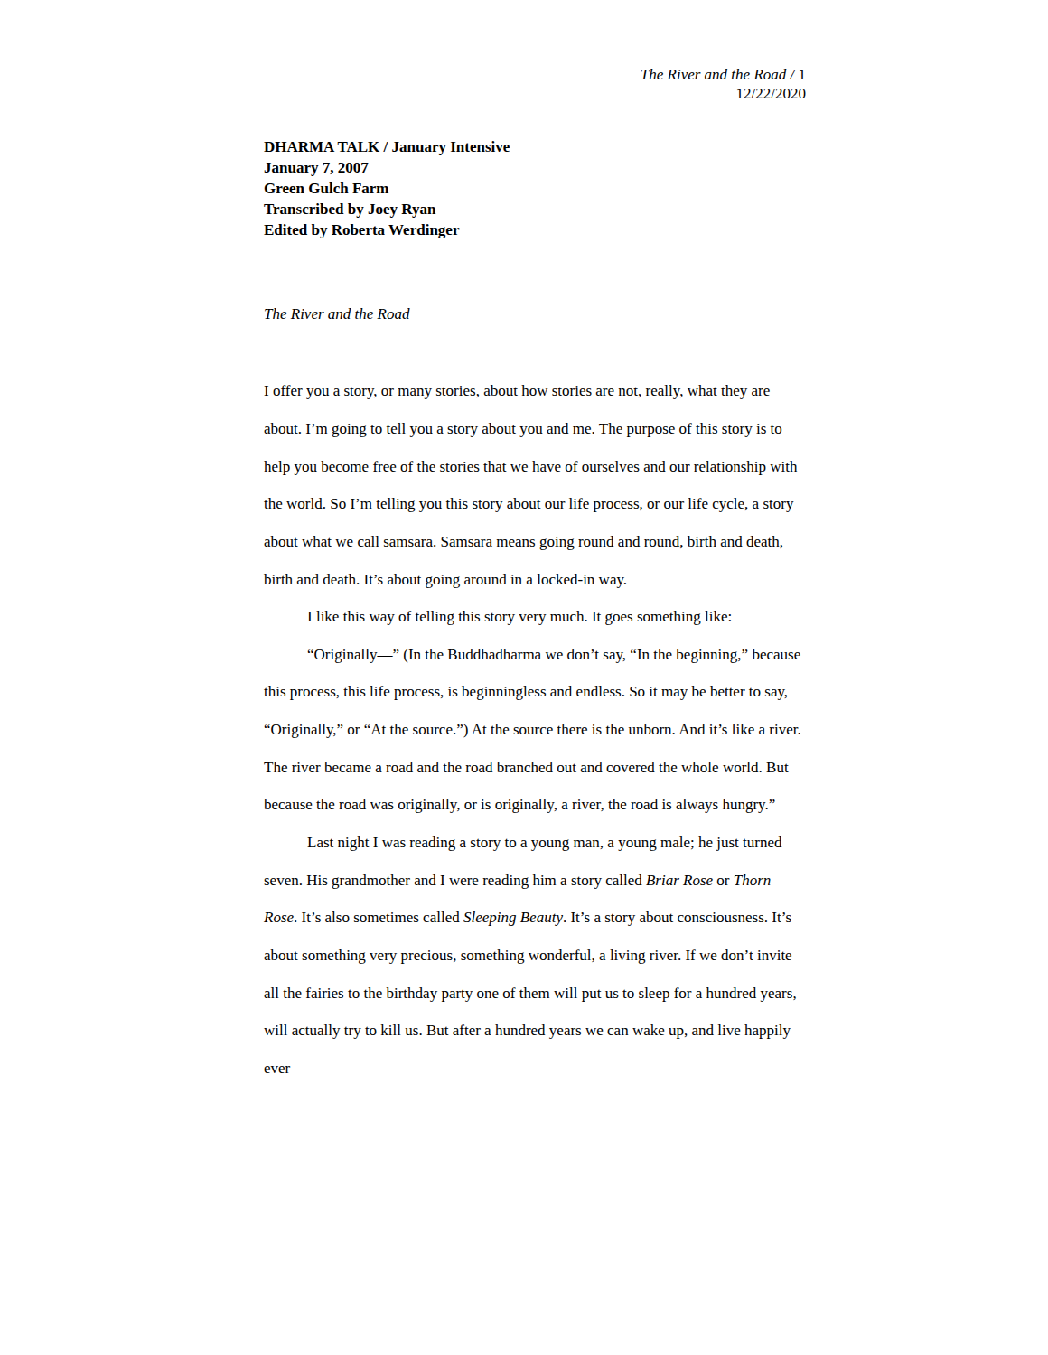The River and the Road / 1
12/22/2020
DHARMA TALK / January Intensive
January 7, 2007
Green Gulch Farm
Transcribed by Joey Ryan
Edited by Roberta Werdinger
The River and the Road
I offer you a story, or many stories, about how stories are not, really, what they are about. I’m going to tell you a story about you and me. The purpose of this story is to help you become free of the stories that we have of ourselves and our relationship with the world. So I’m telling you this story about our life process, or our life cycle, a story about what we call samsara. Samsara means going round and round, birth and death, birth and death. It’s about going around in a locked-in way.
I like this way of telling this story very much. It goes something like:
“Originally—” (In the Buddhadharma we don’t say, “In the beginning,” because this process, this life process, is beginningless and endless. So it may be better to say, “Originally,” or “At the source.”) At the source there is the unborn. And it’s like a river. The river became a road and the road branched out and covered the whole world. But because the road was originally, or is originally, a river, the road is always hungry.”
Last night I was reading a story to a young man, a young male; he just turned seven. His grandmother and I were reading him a story called Briar Rose or Thorn Rose. It’s also sometimes called Sleeping Beauty. It’s a story about consciousness. It’s about something very precious, something wonderful, a living river. If we don’t invite all the fairies to the birthday party one of them will put us to sleep for a hundred years, will actually try to kill us. But after a hundred years we can wake up, and live happily ever